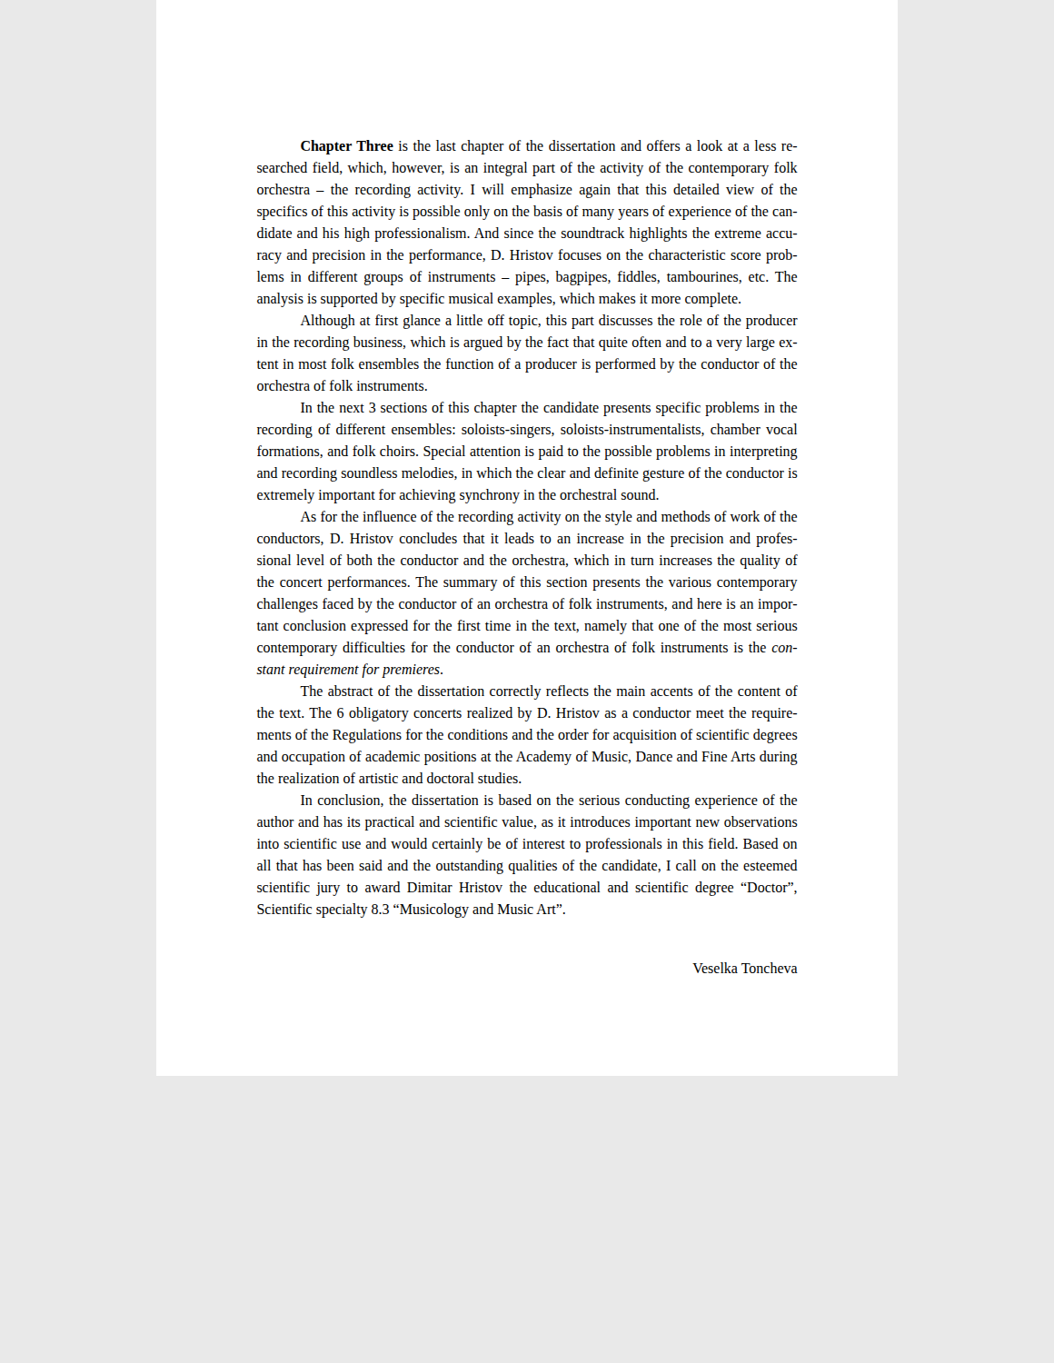Chapter Three is the last chapter of the dissertation and offers a look at a less researched field, which, however, is an integral part of the activity of the contemporary folk orchestra – the recording activity. I will emphasize again that this detailed view of the specifics of this activity is possible only on the basis of many years of experience of the candidate and his high professionalism. And since the soundtrack highlights the extreme accuracy and precision in the performance, D. Hristov focuses on the characteristic score problems in different groups of instruments – pipes, bagpipes, fiddles, tambourines, etc. The analysis is supported by specific musical examples, which makes it more complete.
Although at first glance a little off topic, this part discusses the role of the producer in the recording business, which is argued by the fact that quite often and to a very large extent in most folk ensembles the function of a producer is performed by the conductor of the orchestra of folk instruments.
In the next 3 sections of this chapter the candidate presents specific problems in the recording of different ensembles: soloists-singers, soloists-instrumentalists, chamber vocal formations, and folk choirs. Special attention is paid to the possible problems in interpreting and recording soundless melodies, in which the clear and definite gesture of the conductor is extremely important for achieving synchrony in the orchestral sound.
As for the influence of the recording activity on the style and methods of work of the conductors, D. Hristov concludes that it leads to an increase in the precision and professional level of both the conductor and the orchestra, which in turn increases the quality of the concert performances. The summary of this section presents the various contemporary challenges faced by the conductor of an orchestra of folk instruments, and here is an important conclusion expressed for the first time in the text, namely that one of the most serious contemporary difficulties for the conductor of an orchestra of folk instruments is the constant requirement for premieres.
The abstract of the dissertation correctly reflects the main accents of the content of the text. The 6 obligatory concerts realized by D. Hristov as a conductor meet the requirements of the Regulations for the conditions and the order for acquisition of scientific degrees and occupation of academic positions at the Academy of Music, Dance and Fine Arts during the realization of artistic and doctoral studies.
In conclusion, the dissertation is based on the serious conducting experience of the author and has its practical and scientific value, as it introduces important new observations into scientific use and would certainly be of interest to professionals in this field. Based on all that has been said and the outstanding qualities of the candidate, I call on the esteemed scientific jury to award Dimitar Hristov the educational and scientific degree “Doctor”, Scientific specialty 8.3 “Musicology and Music Art”.
Veselka Toncheva